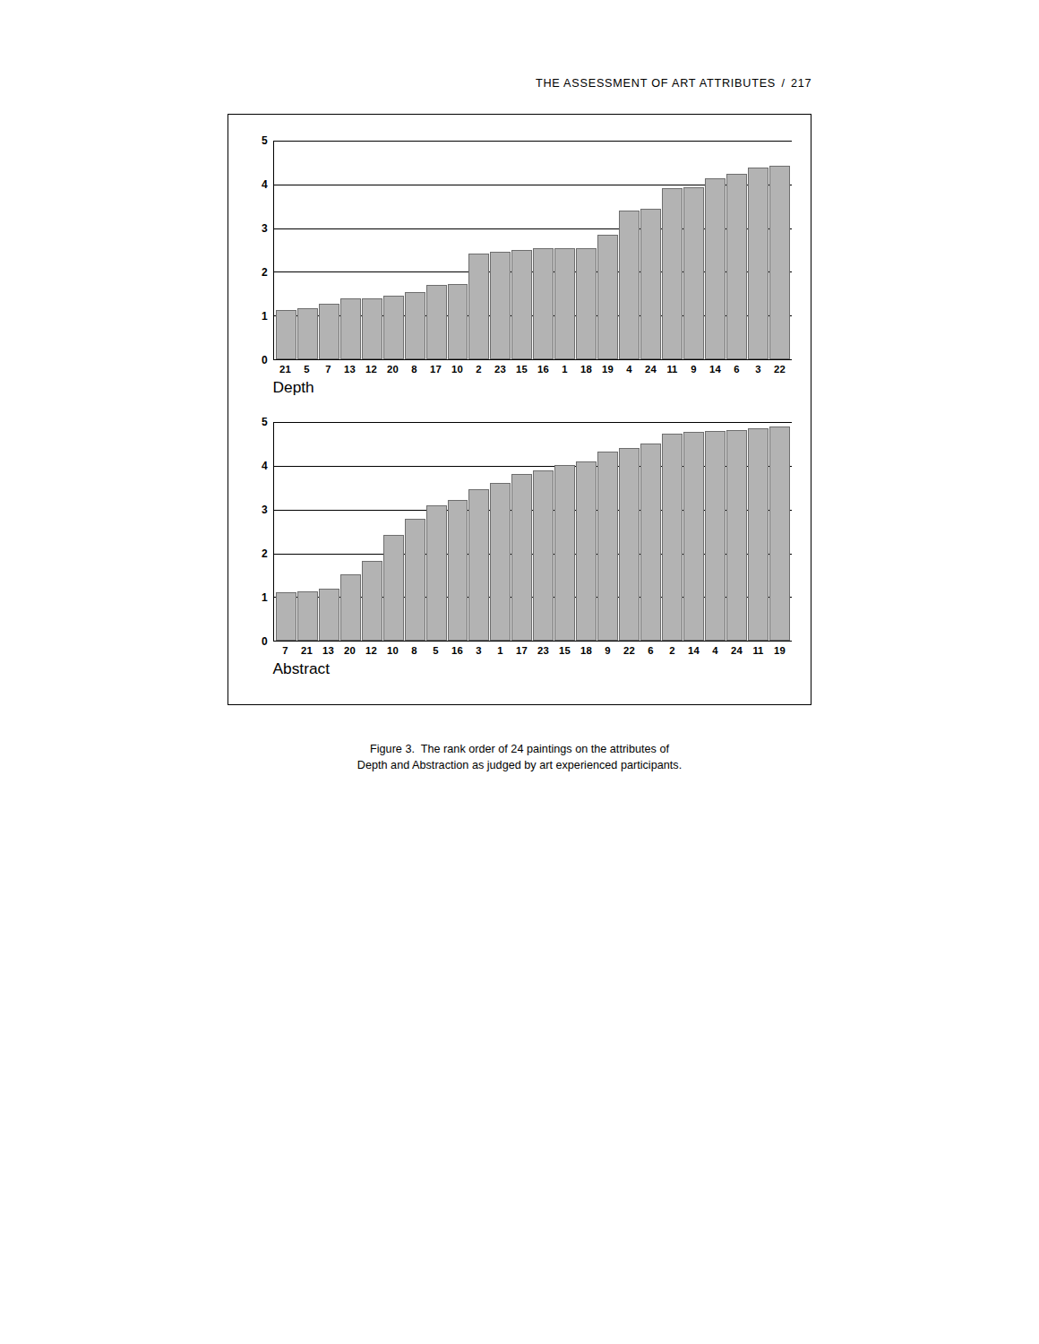THE ASSESSMENT OF ART ATTRIBUTES/217
5 4 3 2 1 0
215713122081710223151611819424119146322
Depth
5 4 3 2 1 0
721132012108516311723151892262144241119
Abstract
Figure 3. The rank order of 24 paintings on the attributes of
Depth and Abstraction as judged by art experienced participants.